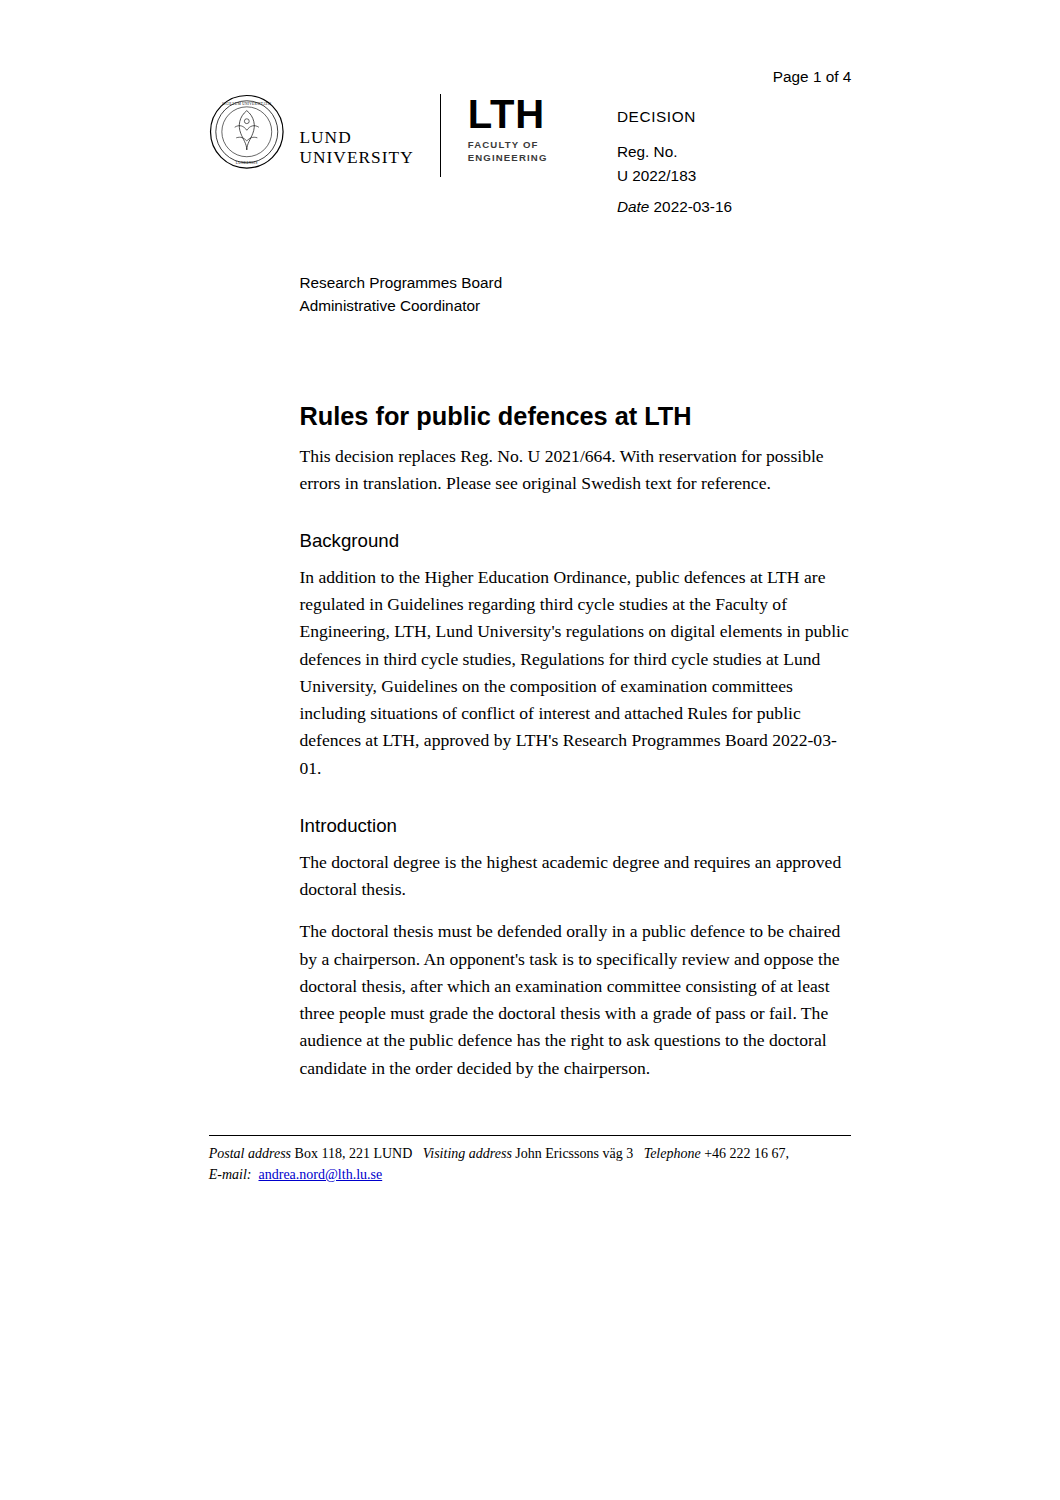Page 1 of 4
SIGILLUM UNIVERSITATIS LUNDENSIS
LUND UNIVERSITY
LTH
FACULTY OF
ENGINEERING
DECISION
Reg. No.
U 2022/183
Date 2022-03-16
Research Programmes Board
Administrative Coordinator
Rules for public defences at LTH
This decision replaces Reg. No. U 2021/664. With reservation for possible errors in translation. Please see original Swedish text for reference.
Background
In addition to the Higher Education Ordinance, public defences at LTH are regulated in Guidelines regarding third cycle studies at the Faculty of Engineering, LTH, Lund University's regulations on digital elements in public defences in third cycle studies, Regulations for third cycle studies at Lund University, Guidelines on the composition of examination committees including situations of conflict of interest and attached Rules for public defences at LTH, approved by LTH's Research Programmes Board 2022-03-01.
Introduction
The doctoral degree is the highest academic degree and requires an approved doctoral thesis.
The doctoral thesis must be defended orally in a public defence to be chaired by a chairperson. An opponent's task is to specifically review and oppose the doctoral thesis, after which an examination committee consisting of at least three people must grade the doctoral thesis with a grade of pass or fail. The audience at the public defence has the right to ask questions to the doctoral candidate in the order decided by the chairperson.
Postal address Box 118, 221 LUND Visiting address John Ericssons väg 3 Telephone +46 222 16 67,
E-mail: andrea.nord@lth.lu.se